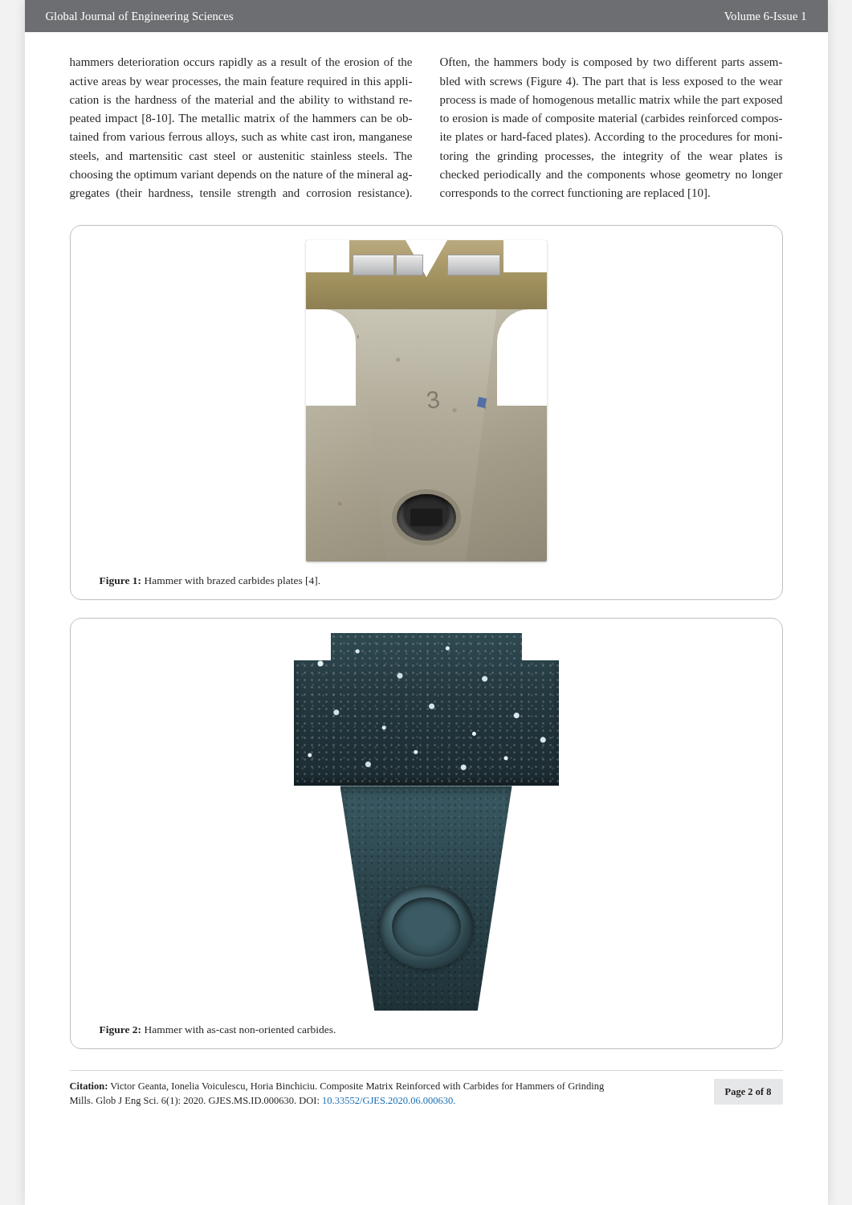Global Journal of Engineering Sciences Volume 6-Issue 1
hammers deterioration occurs rapidly as a result of the erosion of the active areas by wear processes, the main feature required in this application is the hardness of the material and the ability to withstand repeated impact [8-10]. The metallic matrix of the hammers can be obtained from various ferrous alloys, such as white cast iron, manganese steels, and martensitic cast steel or austenitic stainless steels. The choosing the optimum variant depends on the nature of the mineral aggregates (their hardness, tensile strength and corrosion resistance). Often, the hammers body is composed by two different parts assembled with screws (Figure 4). The part that is less exposed to the wear process is made of homogenous metallic matrix while the part exposed to erosion is made of composite material (carbides reinforced composite plates or hard-faced plates). According to the procedures for monitoring the grinding processes, the integrity of the wear plates is checked periodically and the components whose geometry no longer corresponds to the correct functioning are replaced [10].
3
Figure 1: Hammer with brazed carbides plates [4].
Figure 2: Hammer with as-cast non-oriented carbides.
Citation: Victor Geanta, Ionelia Voiculescu, Horia Binchiciu. Composite Matrix Reinforced with Carbides for Hammers of Grinding Mills. Glob J Eng Sci. 6(1): 2020. GJES.MS.ID.000630. DOI: 10.33552/GJES.2020.06.000630.
Page 2 of 8